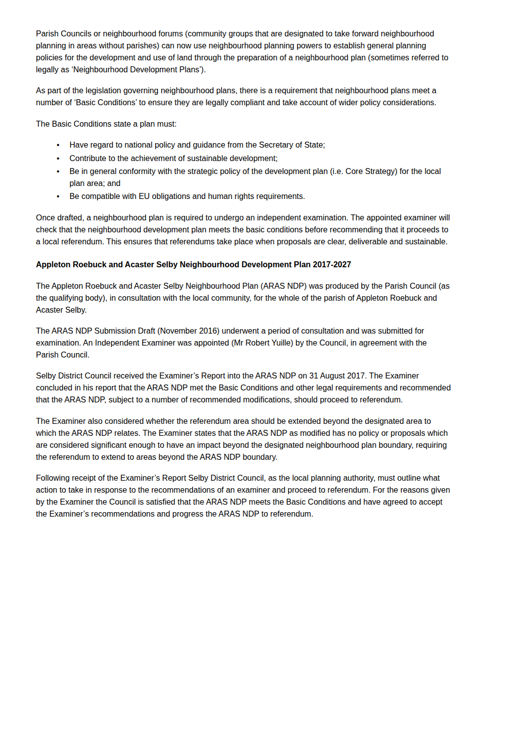Parish Councils or neighbourhood forums (community groups that are designated to take forward neighbourhood planning in areas without parishes) can now use neighbourhood planning powers to establish general planning policies for the development and use of land through the preparation of a neighbourhood plan (sometimes referred to legally as ‘Neighbourhood Development Plans’).
As part of the legislation governing neighbourhood plans, there is a requirement that neighbourhood plans meet a number of ‘Basic Conditions’ to ensure they are legally compliant and take account of wider policy considerations.
The Basic Conditions state a plan must:
Have regard to national policy and guidance from the Secretary of State;
Contribute to the achievement of sustainable development;
Be in general conformity with the strategic policy of the development plan (i.e. Core Strategy) for the local plan area; and
Be compatible with EU obligations and human rights requirements.
Once drafted, a neighbourhood plan is required to undergo an independent examination. The appointed examiner will check that the neighbourhood development plan meets the basic conditions before recommending that it proceeds to a local referendum. This ensures that referendums take place when proposals are clear, deliverable and sustainable.
Appleton Roebuck and Acaster Selby Neighbourhood Development Plan 2017-2027
The Appleton Roebuck and Acaster Selby Neighbourhood Plan (ARAS NDP) was produced by the Parish Council (as the qualifying body), in consultation with the local community, for the whole of the parish of Appleton Roebuck and Acaster Selby.
The ARAS NDP Submission Draft (November 2016) underwent a period of consultation and was submitted for examination. An Independent Examiner was appointed (Mr Robert Yuille) by the Council, in agreement with the Parish Council.
Selby District Council received the Examiner’s Report into the ARAS NDP on 31 August 2017. The Examiner concluded in his report that the ARAS NDP met the Basic Conditions and other legal requirements and recommended that the ARAS NDP, subject to a number of recommended modifications, should proceed to referendum.
The Examiner also considered whether the referendum area should be extended beyond the designated area to which the ARAS NDP relates. The Examiner states that the ARAS NDP as modified has no policy or proposals which are considered significant enough to have an impact beyond the designated neighbourhood plan boundary, requiring the referendum to extend to areas beyond the ARAS NDP boundary.
Following receipt of the Examiner’s Report Selby District Council, as the local planning authority, must outline what action to take in response to the recommendations of an examiner and proceed to referendum. For the reasons given by the Examiner the Council is satisfied that the ARAS NDP meets the Basic Conditions and have agreed to accept the Examiner’s recommendations and progress the ARAS NDP to referendum.